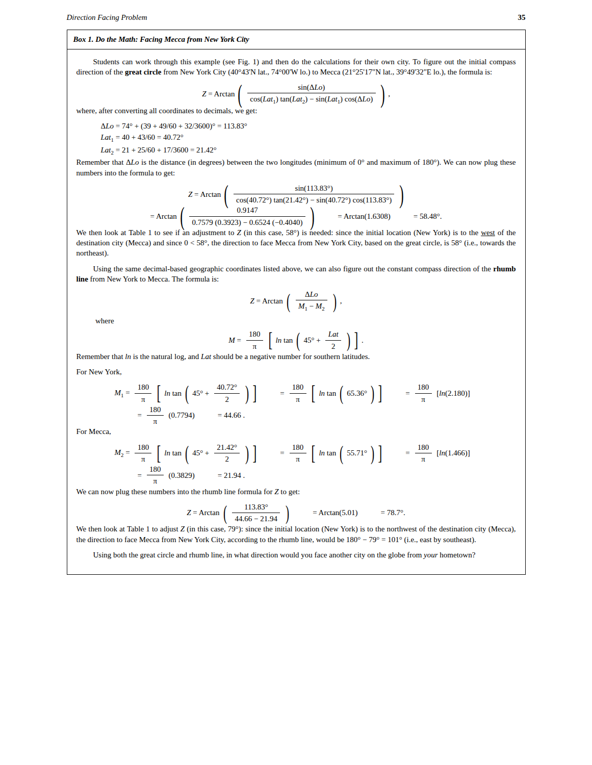Direction Facing Problem 35
Box 1. Do the Math: Facing Mecca from New York City
Students can work through this example (see Fig. 1) and then do the calculations for their own city. To figure out the initial compass direction of the great circle from New York City (40°43'N lat., 74°00'W lo.) to Mecca (21°25'17"N lat., 39°49'32"E lo.), the formula is:
Z = Arctan ( sin(ΔLo) cos(Lat 1) tan(Lat 2) − sin(Lat 1) cos(ΔLo) ) ,
where, after converting all coordinates to decimals, we get:
ΔLo = 74° + (39 + 49/60 + 32/3600)° = 113.83°
Lat 1 = 40 + 43/60 = 40.72°
Lat 2 = 21 + 25/60 + 17/3600 = 21.42°
Remember that ΔLo is the distance (in degrees) between the two longitudes (minimum of 0° and maximum of 180°). We can now plug these numbers into the formula to get:
Z = Arctan ( sin(113.83°) cos(40.72°) tan(21.42°) − sin(40.72°) cos(113.83°) )
= Arctan ( 0.9147 0.7579 (0.3923) − 0.6524 (−0.4040) ) = Arctan(1.6308) = 58.48°.
We then look at Table 1 to see if an adjustment to Z (in this case, 58°) is needed: since the initial location (New York) is to the west of the destination city (Mecca) and since 0 < 58°, the direction to face Mecca from New York City, based on the great circle, is 58° (i.e., towards the northeast).
Using the same decimal-based geographic coordinates listed above, we can also figure out the constant compass direction of the rhumb line from New York to Mecca. The formula is:
Z = Arctan ( ΔLo M 1 − M 2 ) ,
where
M = 180 π [ ln tan ( 45° + Lat 2 ) ] .
Remember that ln is the natural log, and Lat should be a negative number for southern latitudes.
For New York,
M 1 = 180 π [ ln tan ( 45° + 40.72° 2 ) ] = 180 π [ ln tan ( 65.36° ) ] = 180 π [ln(2.180)]
= 180 π (0.7794) = 44.66 .
For Mecca,
M 2 = 180 π [ ln tan ( 45° + 21.42° 2 ) ] = 180 π [ ln tan ( 55.71° ) ] = 180 π [ln(1.466)]
= 180 π (0.3829) = 21.94 .
We can now plug these numbers into the rhumb line formula for Z to get:
Z = Arctan ( 113.83° 44.66 − 21.94 ) = Arctan(5.01) = 78.7°.
We then look at Table 1 to adjust Z (in this case, 79°): since the initial location (New York) is to the northwest of the destination city (Mecca), the direction to face Mecca from New York City, according to the rhumb line, would be 180° − 79° = 101° (i.e., east by southeast).
Using both the great circle and rhumb line, in what direction would you face another city on the globe from your hometown?